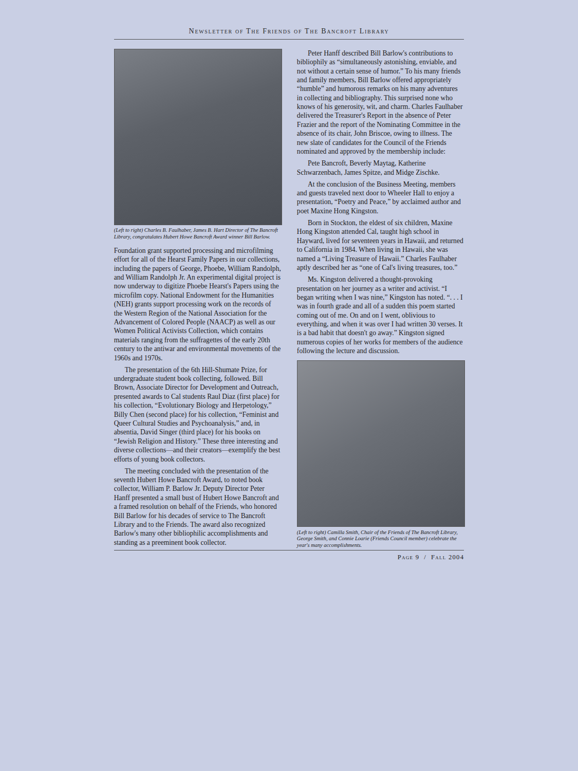Newsletter of The Friends of The Bancroft Library
(Left to right) Charles B. Faulhaber, James B. Hart Director of The Bancroft Library, congratulates Hubert Howe Bancroft Award winner Bill Barlow.
Foundation grant supported processing and microfilming effort for all of the Hearst Family Papers in our collections, including the papers of George, Phoebe, William Randolph, and William Randolph Jr. An experimental digital project is now underway to digitize Phoebe Hearst's Papers using the microfilm copy. National Endowment for the Humanities (NEH) grants support processing work on the records of the Western Region of the National Association for the Advancement of Colored People (NAACP) as well as our Women Political Activists Collection, which contains materials ranging from the suffragettes of the early 20th century to the antiwar and environmental movements of the 1960s and 1970s.
The presentation of the 6th Hill-Shumate Prize, for undergraduate student book collecting, followed. Bill Brown, Associate Director for Development and Outreach, presented awards to Cal students Raul Diaz (first place) for his collection, “Evolutionary Biology and Herpetology,” Billy Chen (second place) for his collection, “Feminist and Queer Cultural Studies and Psychoanalysis,” and, in absentia, David Singer (third place) for his books on “Jewish Religion and History.” These three interesting and diverse collections—and their creators—exemplify the best efforts of young book collectors.
The meeting concluded with the presentation of the seventh Hubert Howe Bancroft Award, to noted book collector, William P. Barlow Jr. Deputy Director Peter Hanff presented a small bust of Hubert Howe Bancroft and a framed resolution on behalf of the Friends, who honored Bill Barlow for his decades of service to The Bancroft Library and to the Friends. The award also recognized Barlow's many other bibliophilic accomplishments and standing as a preeminent book collector.
Peter Hanff described Bill Barlow's contributions to bibliophily as “simultaneously astonishing, enviable, and not without a certain sense of humor.” To his many friends and family members, Bill Barlow offered appropriately “humble” and humorous remarks on his many adventures in collecting and bibliography. This surprised none who knows of his generosity, wit, and charm. Charles Faulhaber delivered the Treasurer's Report in the absence of Peter Frazier and the report of the Nominating Committee in the absence of its chair, John Briscoe, owing to illness. The new slate of candidates for the Council of the Friends nominated and approved by the membership include:
Pete Bancroft, Beverly Maytag, Katherine Schwarzenbach, James Spitze, and Midge Zischke.
At the conclusion of the Business Meeting, members and guests traveled next door to Wheeler Hall to enjoy a presentation, “Poetry and Peace,” by acclaimed author and poet Maxine Hong Kingston.
Born in Stockton, the eldest of six children, Maxine Hong Kingston attended Cal, taught high school in Hayward, lived for seventeen years in Hawaii, and returned to California in 1984. When living in Hawaii, she was named a “Living Treasure of Hawaii.” Charles Faulhaber aptly described her as “one of Cal's living treasures, too.”
Ms. Kingston delivered a thought-provoking presentation on her journey as a writer and activist. “I began writing when I was nine,” Kingston has noted. “. . . I was in fourth grade and all of a sudden this poem started coming out of me. On and on I went, oblivious to everything, and when it was over I had written 30 verses. It is a bad habit that doesn't go away.” Kingston signed numerous copies of her works for members of the audience following the lecture and discussion.
(Left to right) Camilla Smith, Chair of the Friends of The Bancroft Library, George Smith, and Connie Loarie (Friends Council member) celebrate the year's many accomplishments.
Page 9 / Fall 2004